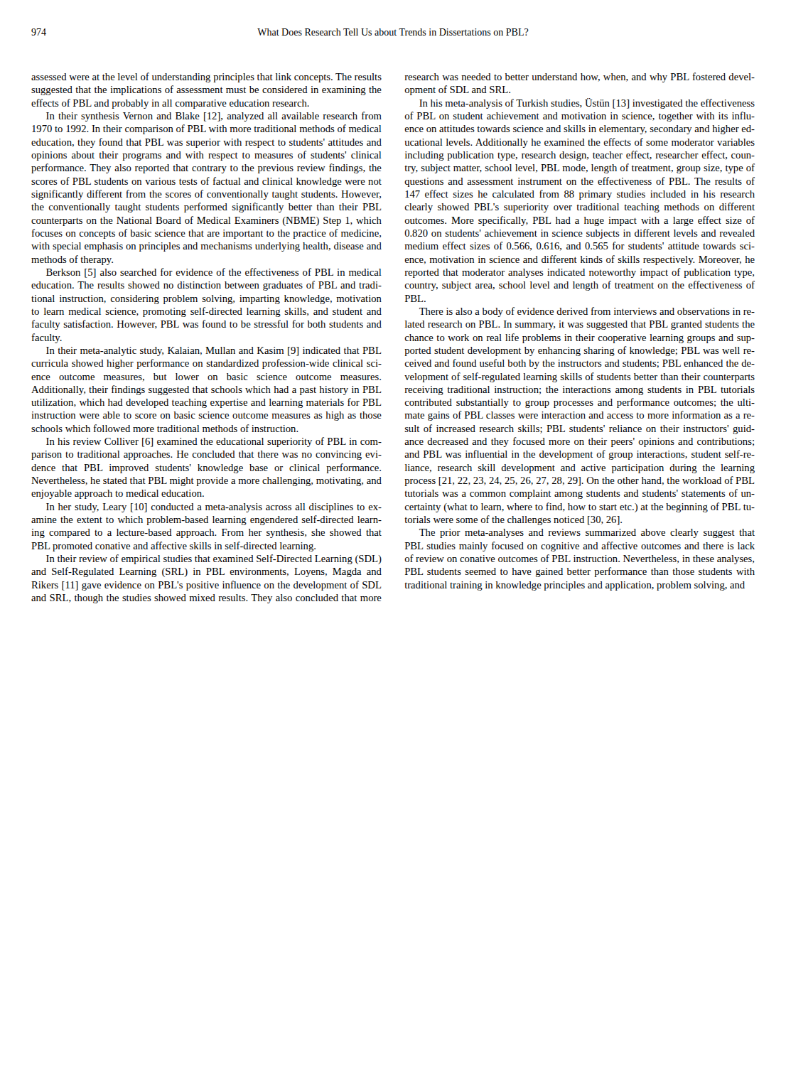974 What Does Research Tell Us about Trends in Dissertations on PBL?
assessed were at the level of understanding principles that link concepts. The results suggested that the implications of assessment must be considered in examining the effects of PBL and probably in all comparative education research.
In their synthesis Vernon and Blake [12], analyzed all available research from 1970 to 1992. In their comparison of PBL with more traditional methods of medical education, they found that PBL was superior with respect to students' attitudes and opinions about their programs and with respect to measures of students' clinical performance. They also reported that contrary to the previous review findings, the scores of PBL students on various tests of factual and clinical knowledge were not significantly different from the scores of conventionally taught students. However, the conventionally taught students performed significantly better than their PBL counterparts on the National Board of Medical Examiners (NBME) Step 1, which focuses on concepts of basic science that are important to the practice of medicine, with special emphasis on principles and mechanisms underlying health, disease and methods of therapy.
Berkson [5] also searched for evidence of the effectiveness of PBL in medical education. The results showed no distinction between graduates of PBL and traditional instruction, considering problem solving, imparting knowledge, motivation to learn medical science, promoting self-directed learning skills, and student and faculty satisfaction. However, PBL was found to be stressful for both students and faculty.
In their meta-analytic study, Kalaian, Mullan and Kasim [9] indicated that PBL curricula showed higher performance on standardized profession-wide clinical science outcome measures, but lower on basic science outcome measures. Additionally, their findings suggested that schools which had a past history in PBL utilization, which had developed teaching expertise and learning materials for PBL instruction were able to score on basic science outcome measures as high as those schools which followed more traditional methods of instruction.
In his review Colliver [6] examined the educational superiority of PBL in comparison to traditional approaches. He concluded that there was no convincing evidence that PBL improved students' knowledge base or clinical performance. Nevertheless, he stated that PBL might provide a more challenging, motivating, and enjoyable approach to medical education.
In her study, Leary [10] conducted a meta-analysis across all disciplines to examine the extent to which problem-based learning engendered self-directed learning compared to a lecture-based approach. From her synthesis, she showed that PBL promoted conative and affective skills in self-directed learning.
In their review of empirical studies that examined Self-Directed Learning (SDL) and Self-Regulated Learning (SRL) in PBL environments, Loyens, Magda and Rikers [11] gave evidence on PBL's positive influence on the development of SDL and SRL, though the studies showed mixed results. They also concluded that more research was needed to better understand how, when, and why PBL fostered development of SDL and SRL.
In his meta-analysis of Turkish studies, Üstün [13] investigated the effectiveness of PBL on student achievement and motivation in science, together with its influence on attitudes towards science and skills in elementary, secondary and higher educational levels. Additionally he examined the effects of some moderator variables including publication type, research design, teacher effect, researcher effect, country, subject matter, school level, PBL mode, length of treatment, group size, type of questions and assessment instrument on the effectiveness of PBL. The results of 147 effect sizes he calculated from 88 primary studies included in his research clearly showed PBL's superiority over traditional teaching methods on different outcomes. More specifically, PBL had a huge impact with a large effect size of 0.820 on students' achievement in science subjects in different levels and revealed medium effect sizes of 0.566, 0.616, and 0.565 for students' attitude towards science, motivation in science and different kinds of skills respectively. Moreover, he reported that moderator analyses indicated noteworthy impact of publication type, country, subject area, school level and length of treatment on the effectiveness of PBL.
There is also a body of evidence derived from interviews and observations in related research on PBL. In summary, it was suggested that PBL granted students the chance to work on real life problems in their cooperative learning groups and supported student development by enhancing sharing of knowledge; PBL was well received and found useful both by the instructors and students; PBL enhanced the development of self-regulated learning skills of students better than their counterparts receiving traditional instruction; the interactions among students in PBL tutorials contributed substantially to group processes and performance outcomes; the ultimate gains of PBL classes were interaction and access to more information as a result of increased research skills; PBL students' reliance on their instructors' guidance decreased and they focused more on their peers' opinions and contributions; and PBL was influential in the development of group interactions, student self-reliance, research skill development and active participation during the learning process [21, 22, 23, 24, 25, 26, 27, 28, 29]. On the other hand, the workload of PBL tutorials was a common complaint among students and students' statements of uncertainty (what to learn, where to find, how to start etc.) at the beginning of PBL tutorials were some of the challenges noticed [30, 26].
The prior meta-analyses and reviews summarized above clearly suggest that PBL studies mainly focused on cognitive and affective outcomes and there is lack of review on conative outcomes of PBL instruction. Nevertheless, in these analyses, PBL students seemed to have gained better performance than those students with traditional training in knowledge principles and application, problem solving, and